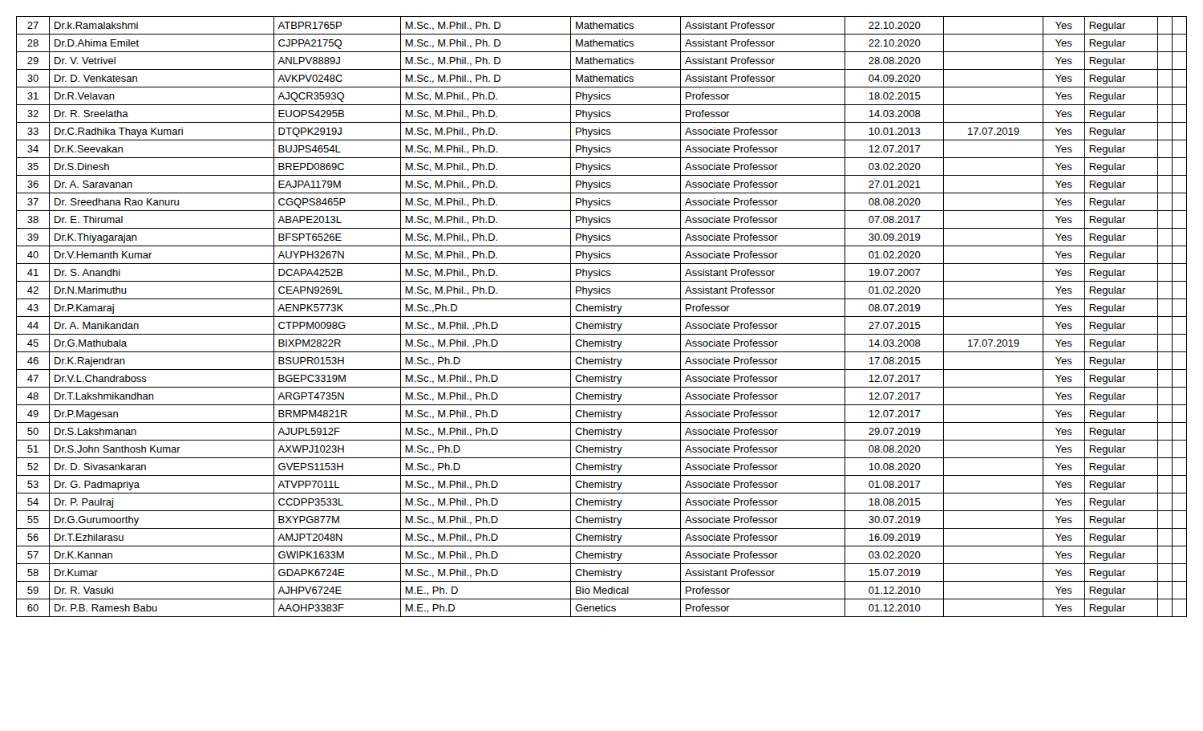| 27 | Dr.k.Ramalakshmi | ATBPR1765P | M.Sc., M.Phil., Ph. D | Mathematics | Assistant Professor | 22.10.2020 | | Yes | Regular | | |
| 28 | Dr.D.Ahima Emilet | CJPPA2175Q | M.Sc., M.Phil., Ph. D | Mathematics | Assistant Professor | 22.10.2020 | | Yes | Regular | | |
| 29 | Dr. V. Vetrivel | ANLPV8889J | M.Sc., M.Phil., Ph. D | Mathematics | Assistant Professor | 28.08.2020 | | Yes | Regular | | |
| 30 | Dr. D. Venkatesan | AVKPV0248C | M.Sc., M.Phil., Ph. D | Mathematics | Assistant Professor | 04.09.2020 | | Yes | Regular | | |
| 31 | Dr.R.Velavan | AJQCR3593Q | M.Sc, M.Phil., Ph.D. | Physics | Professor | 18.02.2015 | | Yes | Regular | | |
| 32 | Dr. R. Sreelatha | EUOPS4295B | M.Sc, M.Phil., Ph.D. | Physics | Professor | 14.03.2008 | | Yes | Regular | | |
| 33 | Dr.C.Radhika Thaya Kumari | DTQPK2919J | M.Sc, M.Phil., Ph.D. | Physics | Associate Professor | 10.01.2013 | 17.07.2019 | Yes | Regular | | |
| 34 | Dr.K.Seevakan | BUJPS4654L | M.Sc, M.Phil., Ph.D. | Physics | Associate Professor | 12.07.2017 | | Yes | Regular | | |
| 35 | Dr.S.Dinesh | BREPD0869C | M.Sc, M.Phil., Ph.D. | Physics | Associate Professor | 03.02.2020 | | Yes | Regular | | |
| 36 | Dr. A. Saravanan | EAJPA1179M | M.Sc, M.Phil., Ph.D. | Physics | Associate Professor | 27.01.2021 | | Yes | Regular | | |
| 37 | Dr. Sreedhana Rao Kanuru | CGQPS8465P | M.Sc, M.Phil., Ph.D. | Physics | Associate Professor | 08.08.2020 | | Yes | Regular | | |
| 38 | Dr. E. Thirumal | ABAPE2013L | M.Sc, M.Phil., Ph.D. | Physics | Associate Professor | 07.08.2017 | | Yes | Regular | | |
| 39 | Dr.K.Thiyagarajan | BFSPT6526E | M.Sc, M.Phil., Ph.D. | Physics | Associate Professor | 30.09.2019 | | Yes | Regular | | |
| 40 | Dr.V.Hemanth Kumar | AUYPH3267N | M.Sc, M.Phil., Ph.D. | Physics | Associate Professor | 01.02.2020 | | Yes | Regular | | |
| 41 | Dr. S. Anandhi | DCAPA4252B | M.Sc, M.Phil., Ph.D. | Physics | Assistant Professor | 19.07.2007 | | Yes | Regular | | |
| 42 | Dr.N.Marimuthu | CEAPN9269L | M.Sc, M.Phil., Ph.D. | Physics | Assistant Professor | 01.02.2020 | | Yes | Regular | | |
| 43 | Dr.P.Kamaraj | AENPK5773K | M.Sc.,Ph.D | Chemistry | Professor | 08.07.2019 | | Yes | Regular | | |
| 44 | Dr. A. Manikandan | CTPPM0098G | M.Sc., M.Phil. ,Ph.D | Chemistry | Associate Professor | 27.07.2015 | | Yes | Regular | | |
| 45 | Dr.G.Mathubala | BIXPM2822R | M.Sc., M.Phil. ,Ph.D | Chemistry | Associate Professor | 14.03.2008 | 17.07.2019 | Yes | Regular | | |
| 46 | Dr.K.Rajendran | BSUPR0153H | M.Sc., Ph.D | Chemistry | Associate Professor | 17.08.2015 | | Yes | Regular | | |
| 47 | Dr.V.L.Chandraboss | BGEPC3319M | M.Sc., M.Phil., Ph.D | Chemistry | Associate Professor | 12.07.2017 | | Yes | Regular | | |
| 48 | Dr.T.Lakshmikandhan | ARGPT4735N | M.Sc., M.Phil., Ph.D | Chemistry | Associate Professor | 12.07.2017 | | Yes | Regular | | |
| 49 | Dr.P.Magesan | BRMPM4821R | M.Sc., M.Phil., Ph.D | Chemistry | Associate Professor | 12.07.2017 | | Yes | Regular | | |
| 50 | Dr.S.Lakshmanan | AJUPL5912F | M.Sc., M.Phil., Ph.D | Chemistry | Associate Professor | 29.07.2019 | | Yes | Regular | | |
| 51 | Dr.S.John Santhosh Kumar | AXWPJ1023H | M.Sc., Ph.D | Chemistry | Associate Professor | 08.08.2020 | | Yes | Regular | | |
| 52 | Dr. D. Sivasankaran | GVEPS1153H | M.Sc., Ph.D | Chemistry | Associate Professor | 10.08.2020 | | Yes | Regular | | |
| 53 | Dr. G. Padmapriya | ATVPP7011L | M.Sc., M.Phil., Ph.D | Chemistry | Associate Professor | 01.08.2017 | | Yes | Regular | | |
| 54 | Dr. P. Paulraj | CCDPP3533L | M.Sc., M.Phil., Ph.D | Chemistry | Associate Professor | 18.08.2015 | | Yes | Regular | | |
| 55 | Dr.G.Gurumoorthy | BXYPG877M | M.Sc., M.Phil., Ph.D | Chemistry | Associate Professor | 30.07.2019 | | Yes | Regular | | |
| 56 | Dr.T.Ezhilarasu | AMJPT2048N | M.Sc., M.Phil., Ph.D | Chemistry | Associate Professor | 16.09.2019 | | Yes | Regular | | |
| 57 | Dr.K.Kannan | GWIPK1633M | M.Sc., M.Phil., Ph.D | Chemistry | Associate Professor | 03.02.2020 | | Yes | Regular | | |
| 58 | Dr.Kumar | GDAPK6724E | M.Sc., M.Phil., Ph.D | Chemistry | Assistant Professor | 15.07.2019 | | Yes | Regular | | |
| 59 | Dr. R. Vasuki | AJHPV6724E | M.E., Ph. D | Bio Medical | Professor | 01.12.2010 | | Yes | Regular | | |
| 60 | Dr. P.B. Ramesh Babu | AAOHP3383F | M.E., Ph.D | Genetics | Professor | 01.12.2010 | | Yes | Regular | | |